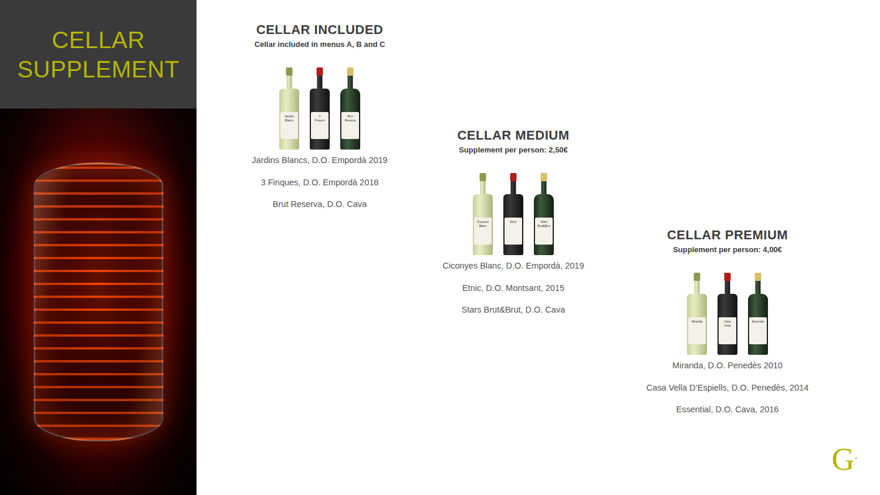CELLAR
SUPPLEMENT
CELLAR INCLUDED
Cellar included in menus A, B and C
Jardins
Blancs
3
Finques
Brut
Reserva
Jardins Blancs, D.O. Empordà 2019
3 Finques, D.O. Empordà 2018
Brut Reserva, D.O. Cava
CELLAR MEDIUM
Supplement per person: 2,50€
Ciconyes
Blanc
Etnic
Stars
Brut&Brut
Ciconyes Blanc, D.O. Empordà, 2019
Etnic, D.O. Montsant, 2015
Stars Brut&Brut, D.O. Cava
CELLAR PREMIUM
Supplement per person: 4,00€
Miranda
Casa
Vella
Essential
Miranda, D.O. Penedès 2010
Casa Vella D’Espiells, D.O. Penedès, 2014
Essential, D.O. Cava, 2016
G.